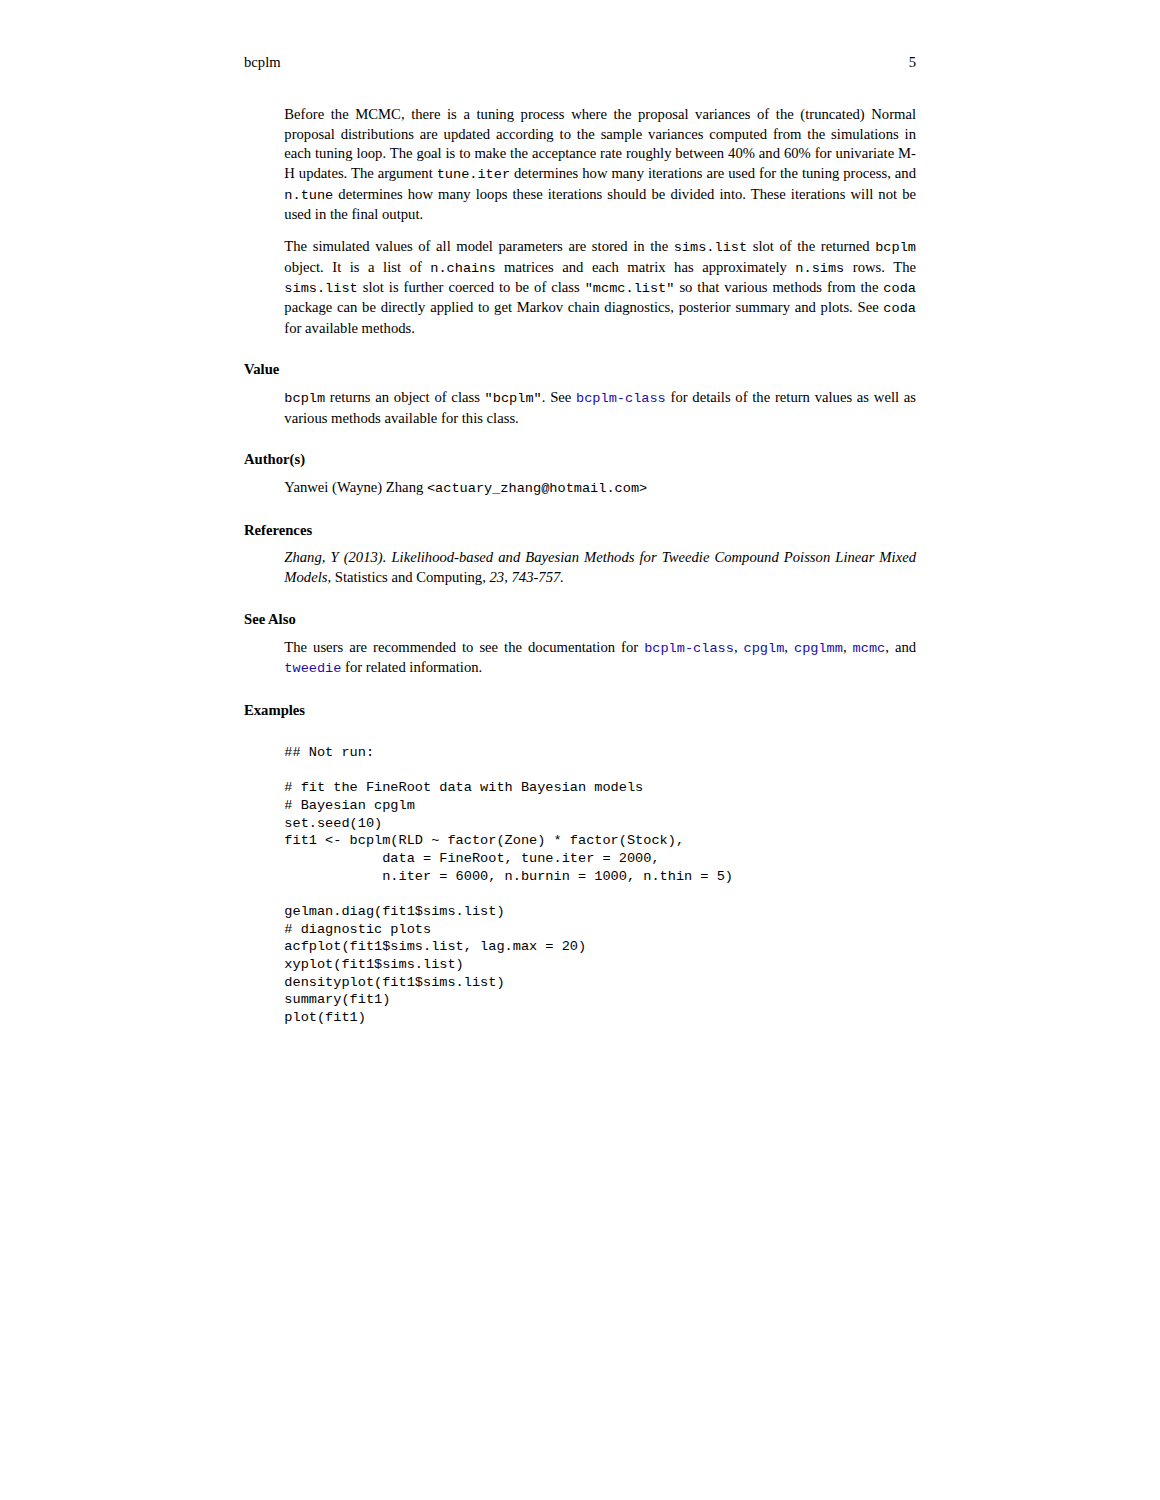bcplm
5
Before the MCMC, there is a tuning process where the proposal variances of the (truncated) Normal proposal distributions are updated according to the sample variances computed from the simulations in each tuning loop. The goal is to make the acceptance rate roughly between 40% and 60% for univariate M-H updates. The argument tune.iter determines how many iterations are used for the tuning process, and n.tune determines how many loops these iterations should be divided into. These iterations will not be used in the final output.
The simulated values of all model parameters are stored in the sims.list slot of the returned bcplm object. It is a list of n.chains matrices and each matrix has approximately n.sims rows. The sims.list slot is further coerced to be of class "mcmc.list" so that various methods from the coda package can be directly applied to get Markov chain diagnostics, posterior summary and plots. See coda for available methods.
Value
bcplm returns an object of class "bcplm". See bcplm-class for details of the return values as well as various methods available for this class.
Author(s)
Yanwei (Wayne) Zhang <actuary_zhang@hotmail.com>
References
Zhang, Y (2013). Likelihood-based and Bayesian Methods for Tweedie Compound Poisson Linear Mixed Models, Statistics and Computing, 23, 743-757.
See Also
The users are recommended to see the documentation for bcplm-class, cpglm, cpglmm, mcmc, and tweedie for related information.
Examples
## Not run: 

# fit the FineRoot data with Bayesian models
# Bayesian cpglm
set.seed(10)
fit1 <- bcplm(RLD ~ factor(Zone) * factor(Stock), 
            data = FineRoot, tune.iter = 2000,
            n.iter = 6000, n.burnin = 1000, n.thin = 5)

gelman.diag(fit1$sims.list)
# diagnostic plots
acfplot(fit1$sims.list, lag.max = 20)
xyplot(fit1$sims.list)
densityplot(fit1$sims.list)
summary(fit1)
plot(fit1)